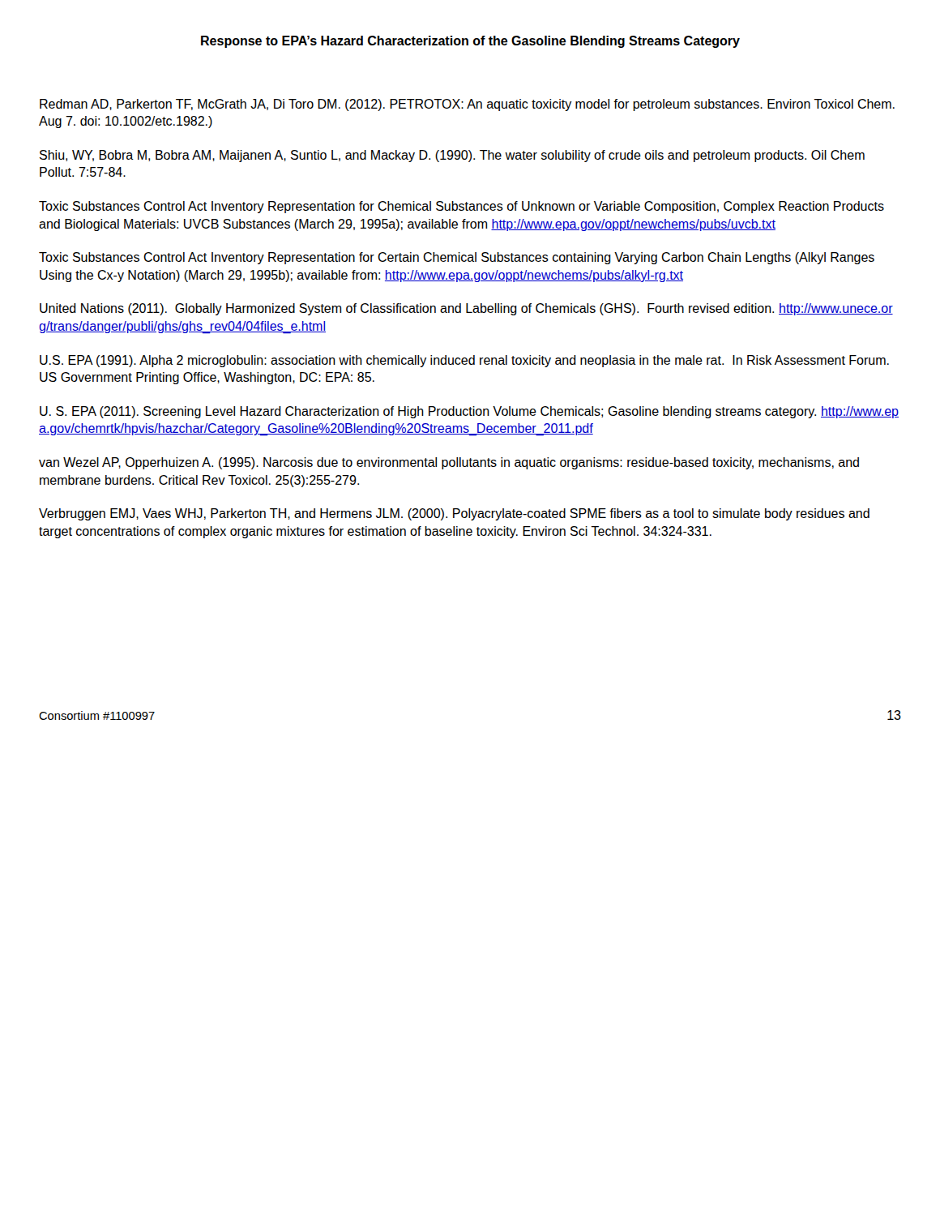Response to EPA’s Hazard Characterization of the Gasoline Blending Streams Category
Redman AD, Parkerton TF, McGrath JA, Di Toro DM. (2012). PETROTOX: An aquatic toxicity model for petroleum substances. Environ Toxicol Chem. Aug 7. doi: 10.1002/etc.1982.)
Shiu, WY, Bobra M, Bobra AM, Maijanen A, Suntio L, and Mackay D. (1990). The water solubility of crude oils and petroleum products. Oil Chem Pollut. 7:57-84.
Toxic Substances Control Act Inventory Representation for Chemical Substances of Unknown or Variable Composition, Complex Reaction Products and Biological Materials: UVCB Substances (March 29, 1995a); available from http://www.epa.gov/oppt/newchems/pubs/uvcb.txt
Toxic Substances Control Act Inventory Representation for Certain Chemical Substances containing Varying Carbon Chain Lengths (Alkyl Ranges Using the Cx-y Notation) (March 29, 1995b); available from: http://www.epa.gov/oppt/newchems/pubs/alkyl-rg.txt
United Nations (2011). Globally Harmonized System of Classification and Labelling of Chemicals (GHS). Fourth revised edition. http://www.unece.org/trans/danger/publi/ghs/ghs_rev04/04files_e.html
U.S. EPA (1991). Alpha 2 microglobulin: association with chemically induced renal toxicity and neoplasia in the male rat. In Risk Assessment Forum. US Government Printing Office, Washington, DC: EPA: 85.
U. S. EPA (2011). Screening Level Hazard Characterization of High Production Volume Chemicals; Gasoline blending streams category. http://www.epa.gov/chemrtk/hpvis/hazchar/Category_Gasoline%20Blending%20Streams_December_2011.pdf
van Wezel AP, Opperhuizen A. (1995). Narcosis due to environmental pollutants in aquatic organisms: residue-based toxicity, mechanisms, and membrane burdens. Critical Rev Toxicol. 25(3):255-279.
Verbruggen EMJ, Vaes WHJ, Parkerton TH, and Hermens JLM. (2000). Polyacrylate-coated SPME fibers as a tool to simulate body residues and target concentrations of complex organic mixtures for estimation of baseline toxicity. Environ Sci Technol. 34:324-331.
Consortium #1100997 13